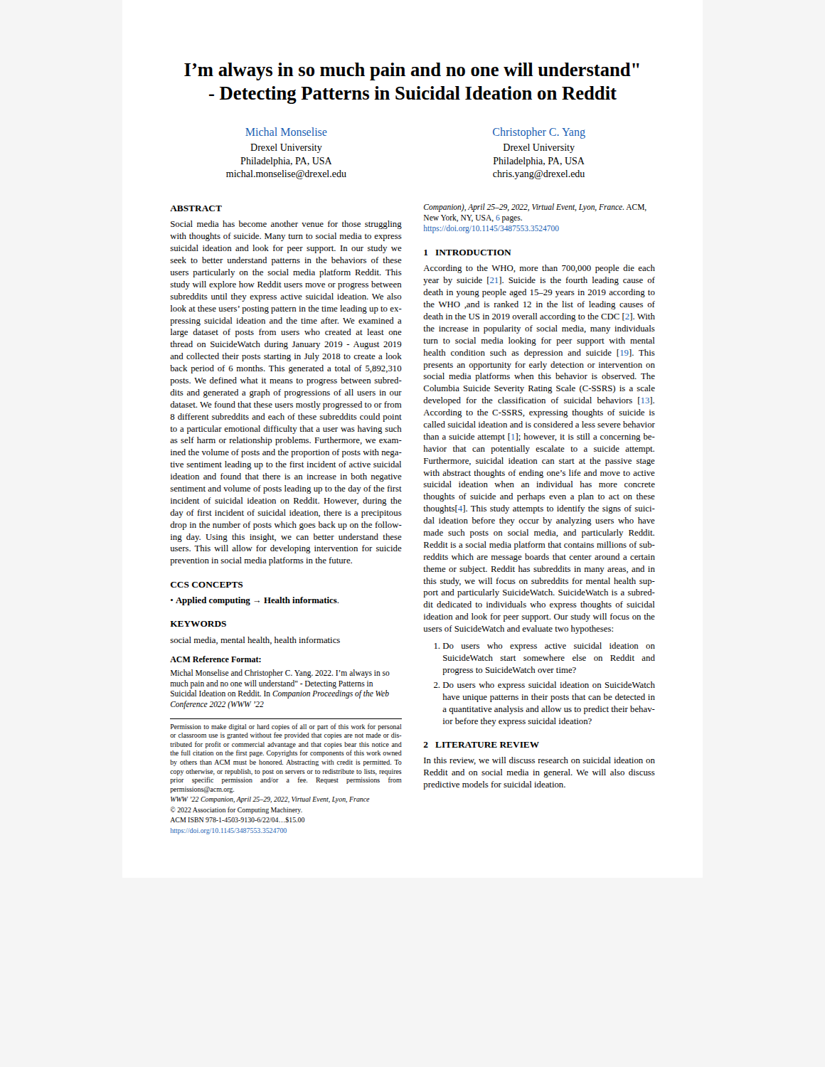I’m always in so much pain and no one will understand" - Detecting Patterns in Suicidal Ideation on Reddit
Michal Monselise
Drexel University
Philadelphia, PA, USA
michal.monselise@drexel.edu
Christopher C. Yang
Drexel University
Philadelphia, PA, USA
chris.yang@drexel.edu
ABSTRACT
Social media has become another venue for those struggling with thoughts of suicide. Many turn to social media to express suicidal ideation and look for peer support. In our study we seek to better understand patterns in the behaviors of these users particularly on the social media platform Reddit. This study will explore how Reddit users move or progress between subreddits until they express active suicidal ideation. We also look at these users’ posting pattern in the time leading up to expressing suicidal ideation and the time after. We examined a large dataset of posts from users who created at least one thread on SuicideWatch during January 2019 - August 2019 and collected their posts starting in July 2018 to create a look back period of 6 months. This generated a total of 5,892,310 posts. We defined what it means to progress between subreddits and generated a graph of progressions of all users in our dataset. We found that these users mostly progressed to or from 8 different subreddits and each of these subreddits could point to a particular emotional difficulty that a user was having such as self harm or relationship problems. Furthermore, we examined the volume of posts and the proportion of posts with negative sentiment leading up to the first incident of active suicidal ideation and found that there is an increase in both negative sentiment and volume of posts leading up to the day of the first incident of suicidal ideation on Reddit. However, during the day of first incident of suicidal ideation, there is a precipitous drop in the number of posts which goes back up on the following day. Using this insight, we can better understand these users. This will allow for developing intervention for suicide prevention in social media platforms in the future.
CCS CONCEPTS
• Applied computing → Health informatics.
KEYWORDS
social media, mental health, health informatics
ACM Reference Format:
Michal Monselise and Christopher C. Yang. 2022. I’m always in so much pain and no one will understand" - Detecting Patterns in Suicidal Ideation on Reddit. In Companion Proceedings of the Web Conference 2022 (WWW ’22
Permission to make digital or hard copies of all or part of this work for personal or classroom use is granted without fee provided that copies are not made or distributed for profit or commercial advantage and that copies bear this notice and the full citation on the first page. Copyrights for components of this work owned by others than ACM must be honored. Abstracting with credit is permitted. To copy otherwise, or republish, to post on servers or to redistribute to lists, requires prior specific permission and/or a fee. Request permissions from permissions@acm.org.
WWW ’22 Companion, April 25–29, 2022, Virtual Event, Lyon, France
© 2022 Association for Computing Machinery.
ACM ISBN 978-1-4503-9130-6/22/04…$15.00
https://doi.org/10.1145/3487553.3524700
Companion), April 25–29, 2022, Virtual Event, Lyon, France. ACM, New York, NY, USA, 6 pages. https://doi.org/10.1145/3487553.3524700
1 INTRODUCTION
According to the WHO, more than 700,000 people die each year by suicide [21]. Suicide is the fourth leading cause of death in young people aged 15–29 years in 2019 according to the WHO ,and is ranked 12 in the list of leading causes of death in the US in 2019 overall according to the CDC [2]. With the increase in popularity of social media, many individuals turn to social media looking for peer support with mental health condition such as depression and suicide [19]. This presents an opportunity for early detection or intervention on social media platforms when this behavior is observed. The Columbia Suicide Severity Rating Scale (C-SSRS) is a scale developed for the classification of suicidal behaviors [13]. According to the C-SSRS, expressing thoughts of suicide is called suicidal ideation and is considered a less severe behavior than a suicide attempt [1]; however, it is still a concerning behavior that can potentially escalate to a suicide attempt. Furthermore, suicidal ideation can start at the passive stage with abstract thoughts of ending one’s life and move to active suicidal ideation when an individual has more concrete thoughts of suicide and perhaps even a plan to act on these thoughts[4]. This study attempts to identify the signs of suicidal ideation before they occur by analyzing users who have made such posts on social media, and particularly Reddit. Reddit is a social media platform that contains millions of subreddits which are message boards that center around a certain theme or subject. Reddit has subreddits in many areas, and in this study, we will focus on subreddits for mental health support and particularly SuicideWatch. SuicideWatch is a subreddit dedicated to individuals who express thoughts of suicidal ideation and look for peer support. Our study will focus on the users of SuicideWatch and evaluate two hypotheses:
Do users who express active suicidal ideation on SuicideWatch start somewhere else on Reddit and progress to SuicideWatch over time?
Do users who express suicidal ideation on SuicideWatch have unique patterns in their posts that can be detected in a quantitative analysis and allow us to predict their behavior before they express suicidal ideation?
2 LITERATURE REVIEW
In this review, we will discuss research on suicidal ideation on Reddit and on social media in general. We will also discuss predictive models for suicidal ideation.